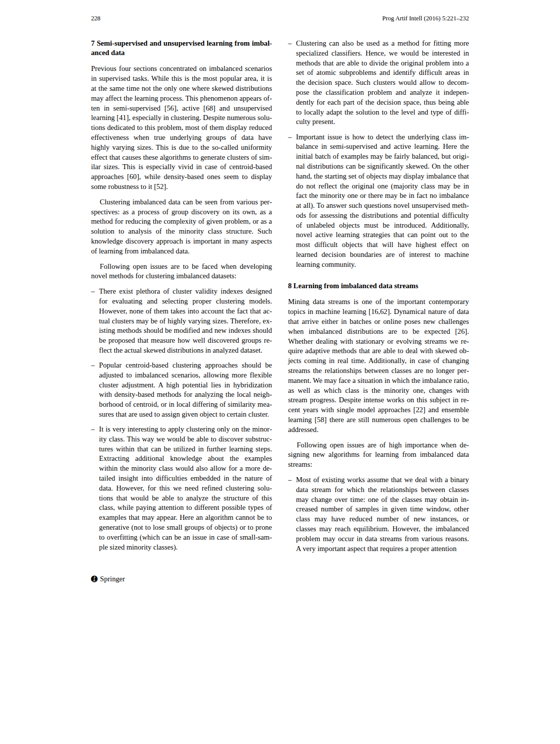228 Prog Artif Intell (2016) 5:221–232
7 Semi-supervised and unsupervised learning from imbalanced data
Previous four sections concentrated on imbalanced scenarios in supervised tasks. While this is the most popular area, it is at the same time not the only one where skewed distributions may affect the learning process. This phenomenon appears often in semi-supervised [56], active [68] and unsupervised learning [41], especially in clustering. Despite numerous solutions dedicated to this problem, most of them display reduced effectiveness when true underlying groups of data have highly varying sizes. This is due to the so-called uniformity effect that causes these algorithms to generate clusters of similar sizes. This is especially vivid in case of centroid-based approaches [60], while density-based ones seem to display some robustness to it [52].
Clustering imbalanced data can be seen from various perspectives: as a process of group discovery on its own, as a method for reducing the complexity of given problem, or as a solution to analysis of the minority class structure. Such knowledge discovery approach is important in many aspects of learning from imbalanced data.
Following open issues are to be faced when developing novel methods for clustering imbalanced datasets:
There exist plethora of cluster validity indexes designed for evaluating and selecting proper clustering models. However, none of them takes into account the fact that actual clusters may be of highly varying sizes. Therefore, existing methods should be modified and new indexes should be proposed that measure how well discovered groups reflect the actual skewed distributions in analyzed dataset.
Popular centroid-based clustering approaches should be adjusted to imbalanced scenarios, allowing more flexible cluster adjustment. A high potential lies in hybridization with density-based methods for analyzing the local neighborhood of centroid, or in local differing of similarity measures that are used to assign given object to certain cluster.
It is very interesting to apply clustering only on the minority class. This way we would be able to discover substructures within that can be utilized in further learning steps. Extracting additional knowledge about the examples within the minority class would also allow for a more detailed insight into difficulties embedded in the nature of data. However, for this we need refined clustering solutions that would be able to analyze the structure of this class, while paying attention to different possible types of examples that may appear. Here an algorithm cannot be to generative (not to lose small groups of objects) or to prone to overfitting (which can be an issue in case of small-sample sized minority classes).
Clustering can also be used as a method for fitting more specialized classifiers. Hence, we would be interested in methods that are able to divide the original problem into a set of atomic subproblems and identify difficult areas in the decision space. Such clusters would allow to decompose the classification problem and analyze it independently for each part of the decision space, thus being able to locally adapt the solution to the level and type of difficulty present.
Important issue is how to detect the underlying class imbalance in semi-supervised and active learning. Here the initial batch of examples may be fairly balanced, but original distributions can be significantly skewed. On the other hand, the starting set of objects may display imbalance that do not reflect the original one (majority class may be in fact the minority one or there may be in fact no imbalance at all). To answer such questions novel unsupervised methods for assessing the distributions and potential difficulty of unlabeled objects must be introduced. Additionally, novel active learning strategies that can point out to the most difficult objects that will have highest effect on learned decision boundaries are of interest to machine learning community.
8 Learning from imbalanced data streams
Mining data streams is one of the important contemporary topics in machine learning [16,62]. Dynamical nature of data that arrive either in batches or online poses new challenges when imbalanced distributions are to be expected [26]. Whether dealing with stationary or evolving streams we require adaptive methods that are able to deal with skewed objects coming in real time. Additionally, in case of changing streams the relationships between classes are no longer permanent. We may face a situation in which the imbalance ratio, as well as which class is the minority one, changes with stream progress. Despite intense works on this subject in recent years with single model approaches [22] and ensemble learning [58] there are still numerous open challenges to be addressed.
Following open issues are of high importance when designing new algorithms for learning from imbalanced data streams:
Most of existing works assume that we deal with a binary data stream for which the relationships between classes may change over time: one of the classes may obtain increased number of samples in given time window, other class may have reduced number of new instances, or classes may reach equilibrium. However, the imbalanced problem may occur in data streams from various reasons. A very important aspect that requires a proper attention
➊ Springer